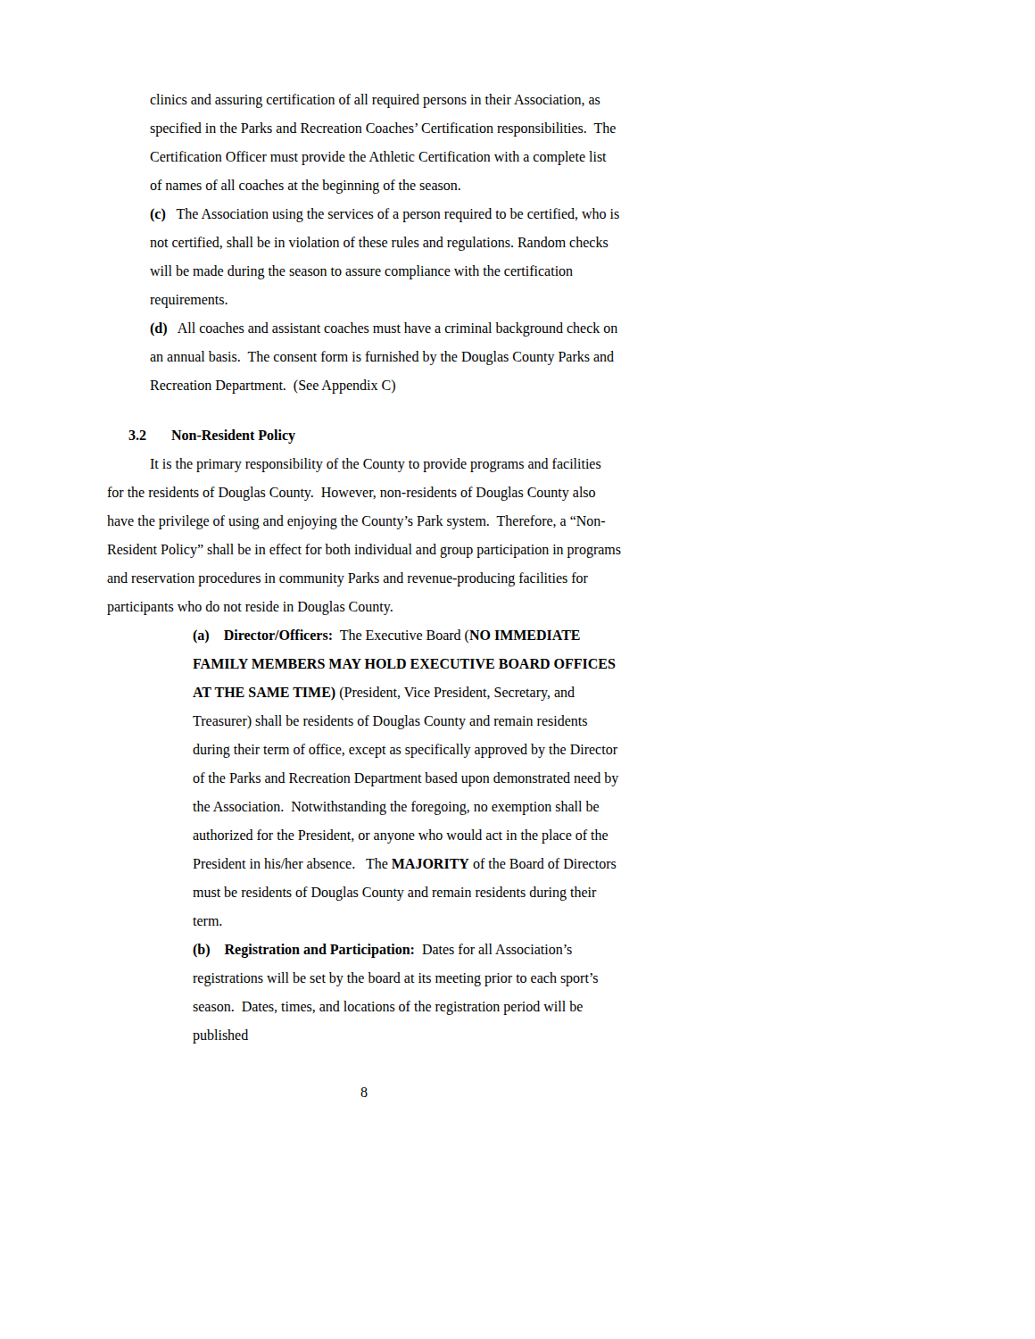clinics and assuring certification of all required persons in their Association, as specified in the Parks and Recreation Coaches’ Certification responsibilities. The Certification Officer must provide the Athletic Certification with a complete list of names of all coaches at the beginning of the season.
(c) The Association using the services of a person required to be certified, who is not certified, shall be in violation of these rules and regulations. Random checks will be made during the season to assure compliance with the certification requirements.
(d) All coaches and assistant coaches must have a criminal background check on an annual basis. The consent form is furnished by the Douglas County Parks and Recreation Department. (See Appendix C)
3.2 Non-Resident Policy
It is the primary responsibility of the County to provide programs and facilities for the residents of Douglas County. However, non-residents of Douglas County also have the privilege of using and enjoying the County’s Park system. Therefore, a “Non-Resident Policy” shall be in effect for both individual and group participation in programs and reservation procedures in community Parks and revenue-producing facilities for participants who do not reside in Douglas County.
(a) Director/Officers: The Executive Board (NO IMMEDIATE FAMILY MEMBERS MAY HOLD EXECUTIVE BOARD OFFICES AT THE SAME TIME) (President, Vice President, Secretary, and Treasurer) shall be residents of Douglas County and remain residents during their term of office, except as specifically approved by the Director of the Parks and Recreation Department based upon demonstrated need by the Association. Notwithstanding the foregoing, no exemption shall be authorized for the President, or anyone who would act in the place of the President in his/her absence. The MAJORITY of the Board of Directors must be residents of Douglas County and remain residents during their term.
(b) Registration and Participation: Dates for all Association’s registrations will be set by the board at its meeting prior to each sport’s season. Dates, times, and locations of the registration period will be published
8